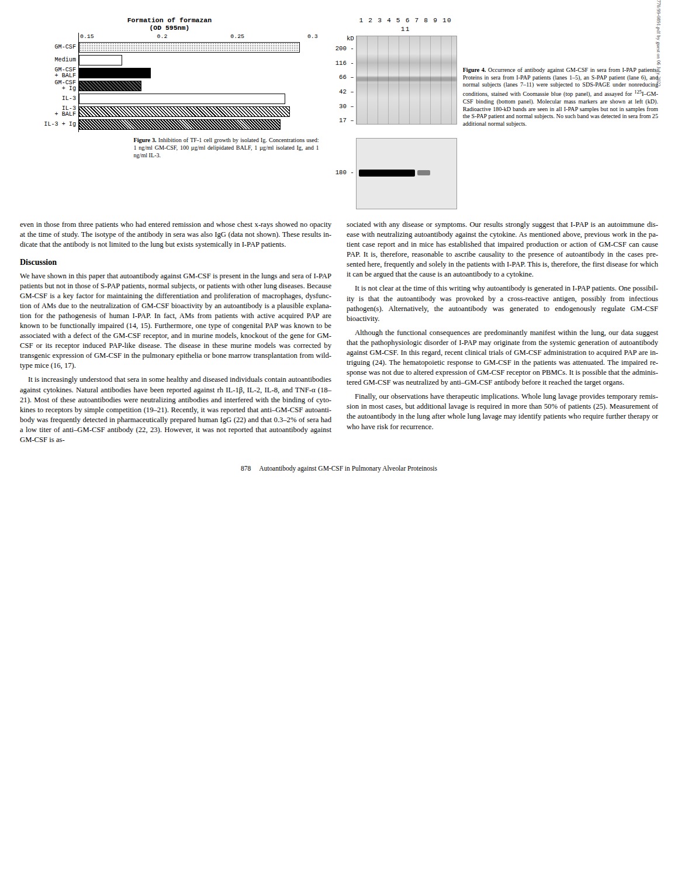Downloaded from http://rupress.org/jem/article-pdf/190/6/875/1123770/99-0891.pdf by guest on 06 July 2022
Formation of formazan
(OD 595nm)
GM-CSF
Medium
GM-CSF
+ BALF
GM-CSF
+ Ig
IL-3
IL-3
+ BALF
IL-3 + Ig
0.150.20.250.3
Figure 3. Inhibition of TF-1 cell growth by isolated Ig. Concentrations used: 1 ng/ml GM-CSF, 100 µg/ml delipidated BALF, 1 µg/ml isolated Ig, and 1 ng/ml IL-3.
1 2 3 4 5 6 7 8 9 10 11
kD
200 -
116 -
66 –
42 –
30 –
17 –
180 -
Figure 4. Occurrence of antibody against GM-CSF in sera from I-PAP patients. Proteins in sera from I-PAP patients (lanes 1–5), an S-PAP patient (lane 6), and normal subjects (lanes 7–11) were subjected to SDS-PAGE under nonreducing conditions, stained with Coomassie blue (top panel), and assayed for 125I–GM-CSF binding (bottom panel). Molecular mass markers are shown at left (kD). Radioactive 180-kD bands are seen in all I-PAP samples but not in samples from the S-PAP patient and normal subjects. No such band was detected in sera from 25 additional normal subjects.
even in those from three patients who had entered remission and whose chest x-rays showed no opacity at the time of study. The isotype of the antibody in sera was also IgG (data not shown). These results indicate that the antibody is not limited to the lung but exists systemically in I-PAP patients.
Discussion
We have shown in this paper that autoantibody against GM-CSF is present in the lungs and sera of I-PAP patients but not in those of S-PAP patients, normal subjects, or patients with other lung diseases. Because GM-CSF is a key factor for maintaining the differentiation and proliferation of macrophages, dysfunction of AMs due to the neutralization of GM-CSF bioactivity by an autoantibody is a plausible explanation for the pathogenesis of human I-PAP. In fact, AMs from patients with active acquired PAP are known to be functionally impaired (14, 15). Furthermore, one type of congenital PAP was known to be associated with a defect of the GM-CSF receptor, and in murine models, knockout of the gene for GM-CSF or its receptor induced PAP-like disease. The disease in these murine models was corrected by transgenic expression of GM-CSF in the pulmonary epithelia or bone marrow transplantation from wild-type mice (16, 17).
It is increasingly understood that sera in some healthy and diseased individuals contain autoantibodies against cytokines. Natural antibodies have been reported against rh IL-1β, IL-2, IL-8, and TNF-α (18–21). Most of these autoantibodies were neutralizing antibodies and interfered with the binding of cytokines to receptors by simple competition (19–21). Recently, it was reported that anti–GM-CSF autoantibody was frequently detected in pharmaceutically prepared human IgG (22) and that 0.3–2% of sera had a low titer of anti–GM-CSF antibody (22, 23). However, it was not reported that autoantibody against GM-CSF is as-
sociated with any disease or symptoms. Our results strongly suggest that I-PAP is an autoimmune disease with neutralizing autoantibody against the cytokine. As mentioned above, previous work in the patient case report and in mice has established that impaired production or action of GM-CSF can cause PAP. It is, therefore, reasonable to ascribe causality to the presence of autoantibody in the cases presented here, frequently and solely in the patients with I-PAP. This is, therefore, the first disease for which it can be argued that the cause is an autoantibody to a cytokine.
It is not clear at the time of this writing why autoantibody is generated in I-PAP patients. One possibility is that the autoantibody was provoked by a cross-reactive antigen, possibly from infectious pathogen(s). Alternatively, the autoantibody was generated to endogenously regulate GM-CSF bioactivity.
Although the functional consequences are predominantly manifest within the lung, our data suggest that the pathophysiologic disorder of I-PAP may originate from the systemic generation of autoantibody against GM-CSF. In this regard, recent clinical trials of GM-CSF administration to acquired PAP are intriguing (24). The hematopoietic response to GM-CSF in the patients was attenuated. The impaired response was not due to altered expression of GM-CSF receptor on PBMCs. It is possible that the administered GM-CSF was neutralized by anti–GM-CSF antibody before it reached the target organs.
Finally, our observations have therapeutic implications. Whole lung lavage provides temporary remission in most cases, but additional lavage is required in more than 50% of patients (25). Measurement of the autoantibody in the lung after whole lung lavage may identify patients who require further therapy or who have risk for recurrence.
878 Autoantibody against GM-CSF in Pulmonary Alveolar Proteinosis